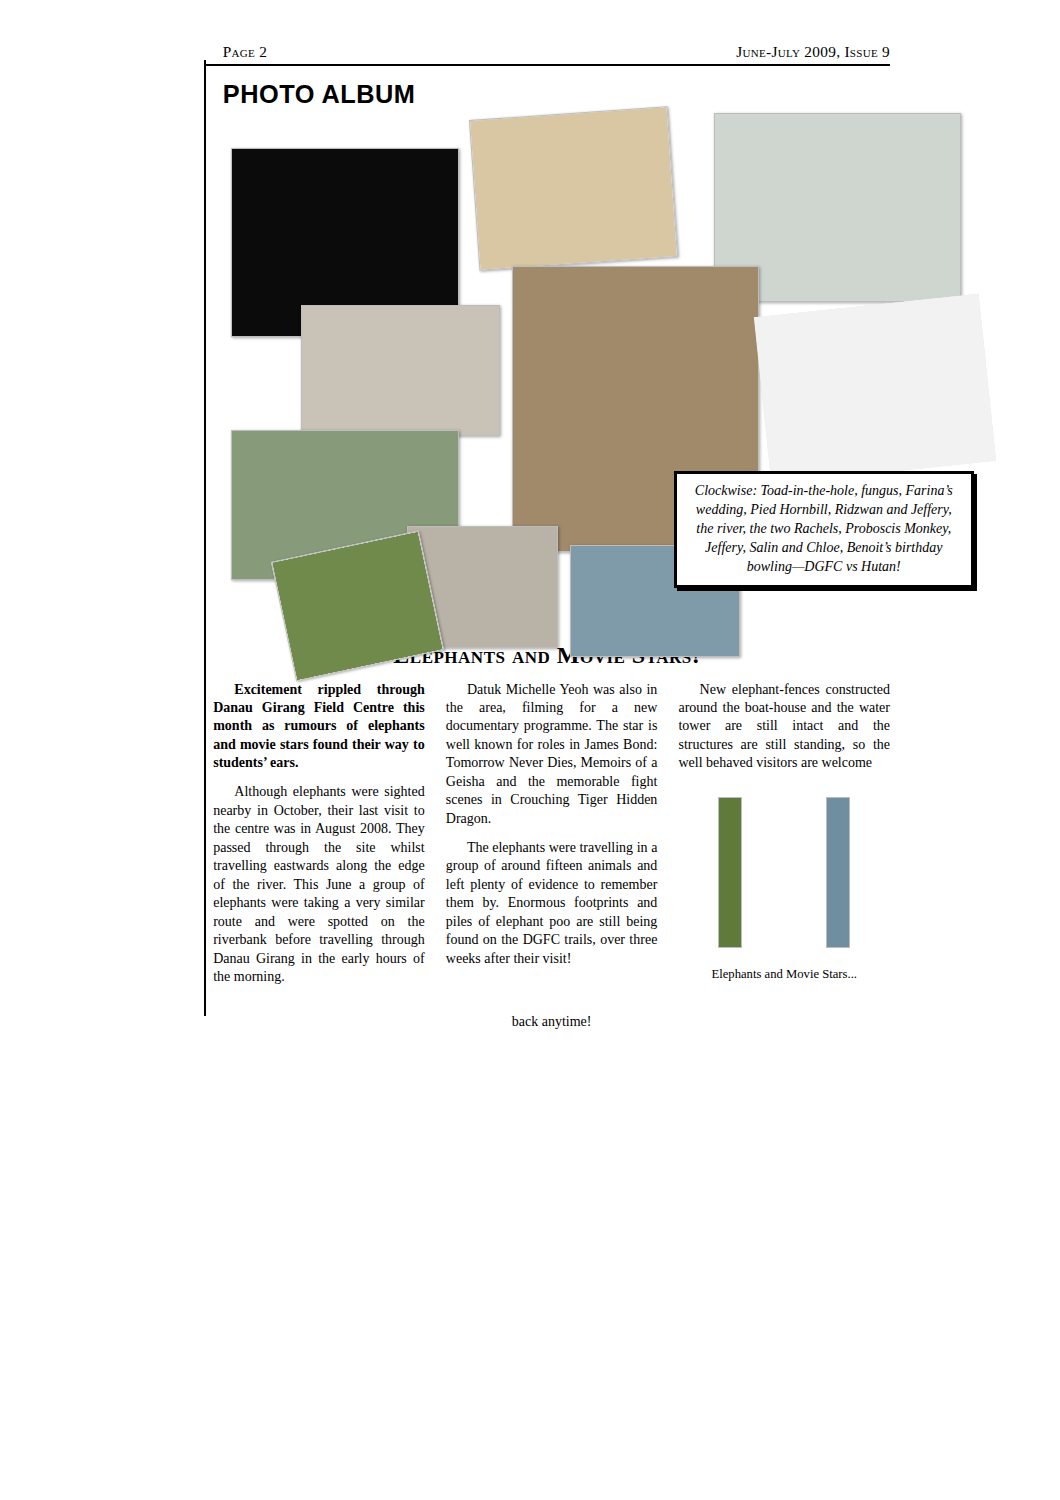Page 2
June-July 2009, Issue 9
PHOTO ALBUM
Clockwise: Toad-in-the-hole, fungus, Farina’s wedding, Pied Hornbill, Ridzwan and Jeffery, the river, the two Rachels, Proboscis Monkey, Jeffery, Salin and Chloe, Benoit’s birthday bowling—DGFC vs Hutan!
Elephants and Movie Stars!
Excitement rippled through Danau Girang Field Centre this month as rumours of elephants and movie stars found their way to students’ ears.
Although elephants were sighted nearby in October, their last visit to the centre was in August 2008. They passed through the site whilst travelling eastwards along the edge of the river. This June a group of elephants were taking a very similar route and were spotted on the riverbank before travelling through Danau Girang in the early hours of the morning.
Datuk Michelle Yeoh was also in the area, filming for a new documentary programme. The star is well known for roles in James Bond: Tomorrow Never Dies, Memoirs of a Geisha and the memorable fight scenes in Crouching Tiger Hidden Dragon.
The elephants were travelling in a group of around fifteen animals and left plenty of evidence to remember them by. Enormous footprints and piles of elephant poo are still being found on the DGFC trails, over three weeks after their visit!
New elephant-fences constructed around the boat-house and the water tower are still intact and the structures are still standing, so the well behaved visitors are welcome
Elephants and Movie Stars...
back anytime!